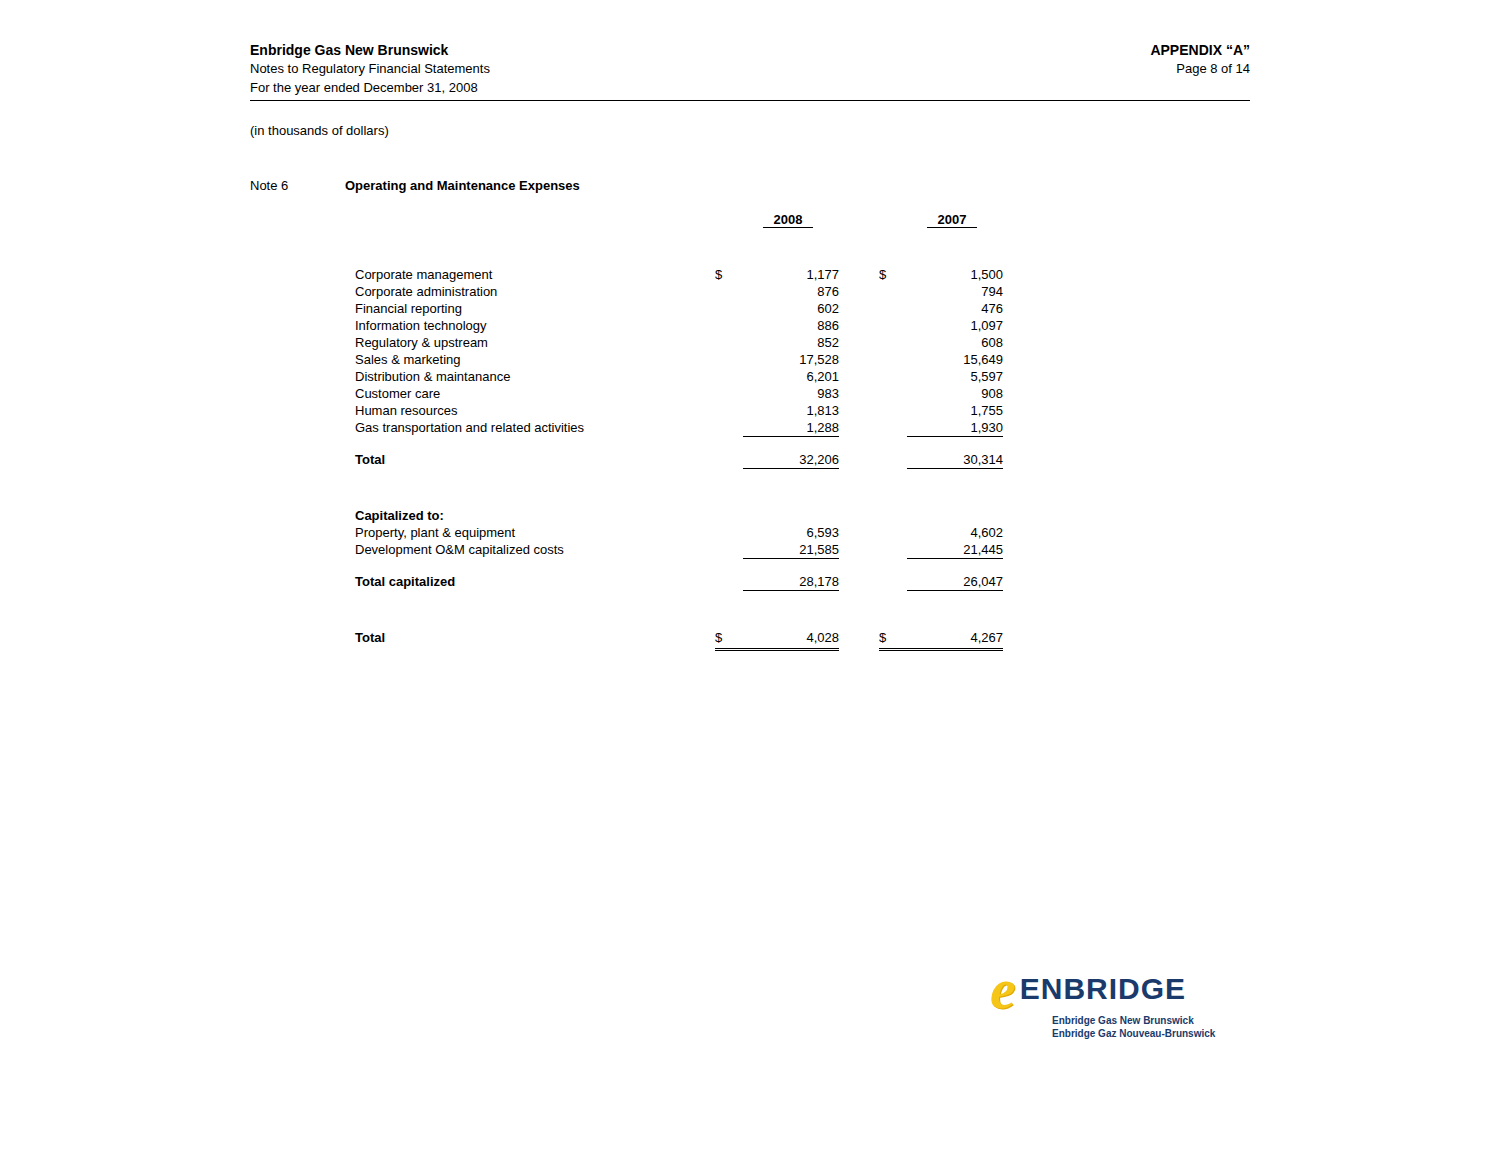Enbridge Gas New Brunswick
Notes to Regulatory Financial Statements
For the year ended December 31, 2008
APPENDIX “A”
Page 8 of 14
(in thousands of dollars)
Note 6
Operating and Maintenance Expenses
| | | 2008 | | | 2007 |
| Corporate management | $ | 1,177 | | $ | 1,500 |
| Corporate administration | | 876 | | | 794 |
| Financial reporting | | 602 | | | 476 |
| Information technology | | 886 | | | 1,097 |
| Regulatory & upstream | | 852 | | | 608 |
| Sales & marketing | | 17,528 | | | 15,649 |
| Distribution & maintanance | | 6,201 | | | 5,597 |
| Customer care | | 983 | | | 908 |
| Human resources | | 1,813 | | | 1,755 |
| Gas transportation and related activities | | 1,288 | | | 1,930 |
| Total | | 32,206 | | | 30,314 |
| Capitalized to: | | | | | |
| Property, plant & equipment | | 6,593 | | | 4,602 |
| Development O&M capitalized costs | | 21,585 | | | 21,445 |
| Total capitalized | | 28,178 | | | 26,047 |
| Total | $ | 4,028 | | $ | 4,267 |
eENBRIDGE
Enbridge Gas New Brunswick
Enbridge Gaz Nouveau-Brunswick